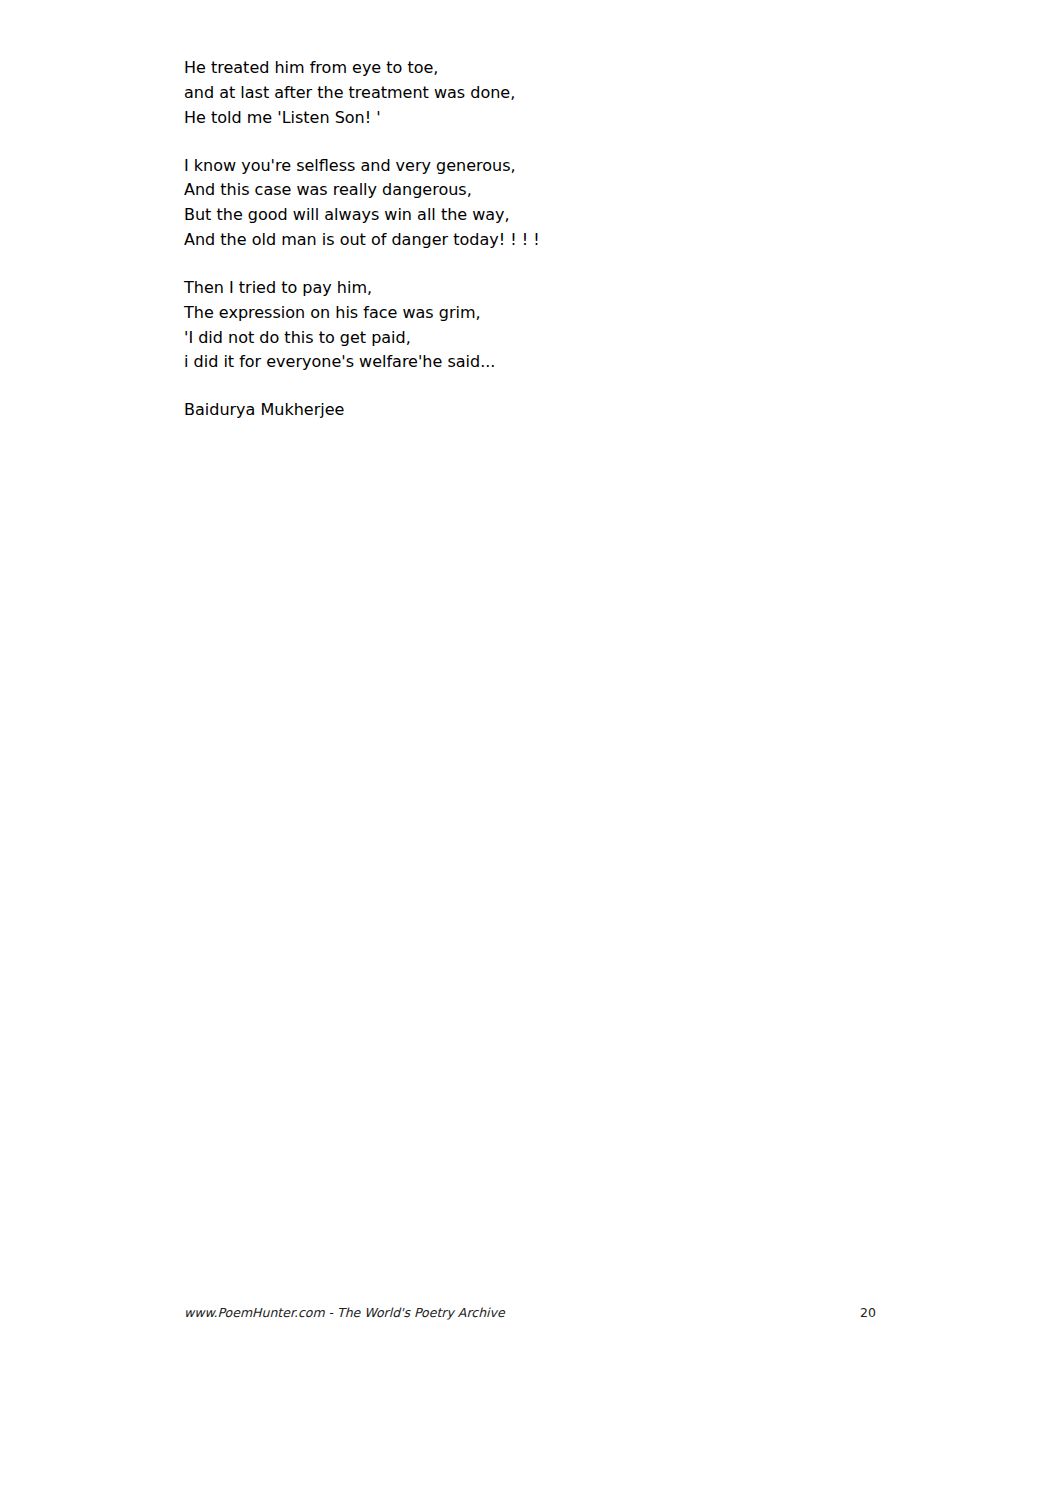He treated him from eye to toe,
and at last after the treatment was done,
He told me 'Listen Son! '
I know you're selfless and very generous,
And this case was really dangerous,
But the good will always win all the way,
And the old man is out of danger today! ! ! !
Then I tried to pay him,
The expression on his face was grim,
'I did not do this to get paid,
i did it for everyone's welfare'he said...
Baidurya Mukherjee
www.PoemHunter.com - The World's Poetry Archive 20